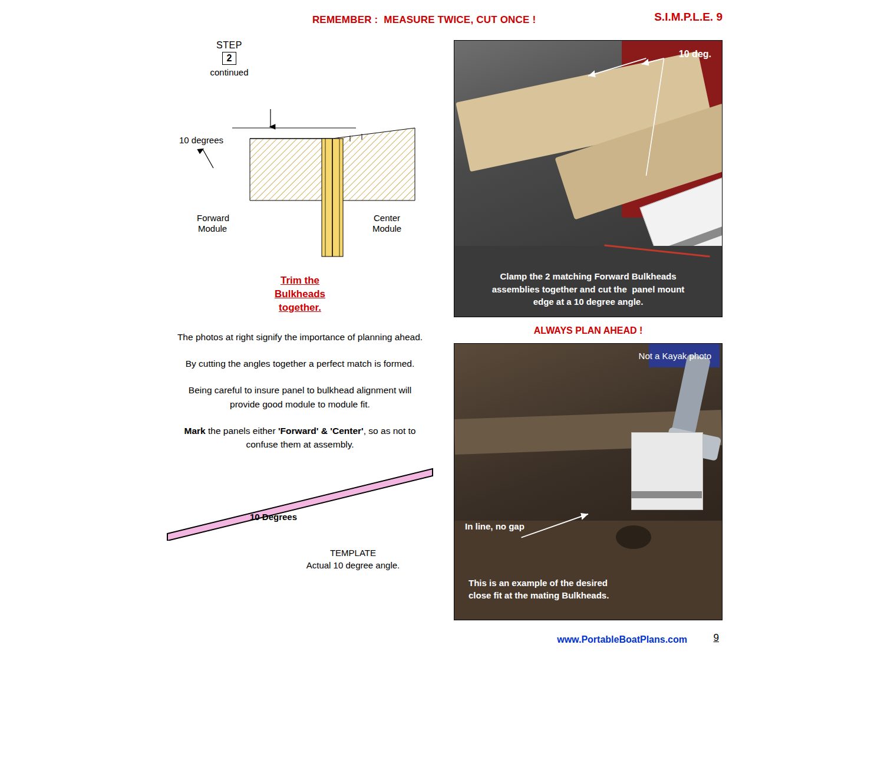REMEMBER : MEASURE TWICE, CUT ONCE !
S.I.M.P.L.E. 9
STEP
2
continued
10 degrees Forward Module Center Module
Trim the
Bulkheads
together.
The photos at right signify the importance of planning ahead.
By cutting the angles together a perfect match is formed.
Being careful to insure panel to bulkhead alignment will
provide good module to module fit.
Mark the panels either 'Forward' & 'Center', so as not to
confuse them at assembly.
10 Degrees
TEMPLATE
Actual 10 degree angle.
10 deg.
Clamp the 2 matching Forward Bulkheads
assemblies together and cut the panel mount
edge at a 10 degree angle.
ALWAYS PLAN AHEAD !
Not a Kayak photo
In line, no gap
This is an example of the desired
close fit at the mating Bulkheads.
www.PortableBoatPlans.com
9